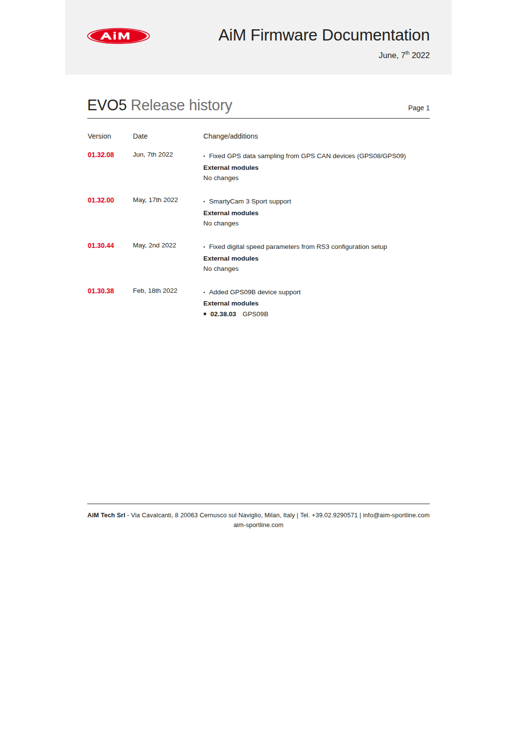AiM
AiM Firmware Documentation
June, 7th 2022
EVO5 Release history
Page 1
| Version | Date | Change/additions |
| --- | --- | --- |
| 01.32.08 | Jun, 7th 2022 | ▪ Fixed GPS data sampling from GPS CAN devices (GPS08/GPS09) External modules No changes |
| 01.32.00 | May, 17th 2022 | ▪ SmartyCam 3 Sport support External modules No changes |
| 01.30.44 | May, 2nd 2022 | ▪ Fixed digital speed parameters from RS3 configuration setup External modules No changes |
| 01.30.38 | Feb, 18th 2022 | ▪ Added GPS09B device support External modules ■ 02.38.03 GPS09B |
AiM Tech Srl - Via Cavalcanti, 8 20063 Cernusco sul Naviglio, Milan, Italy | Tel. +39.02.9290571 | info@aim-sportline.com
aim-sportline.com